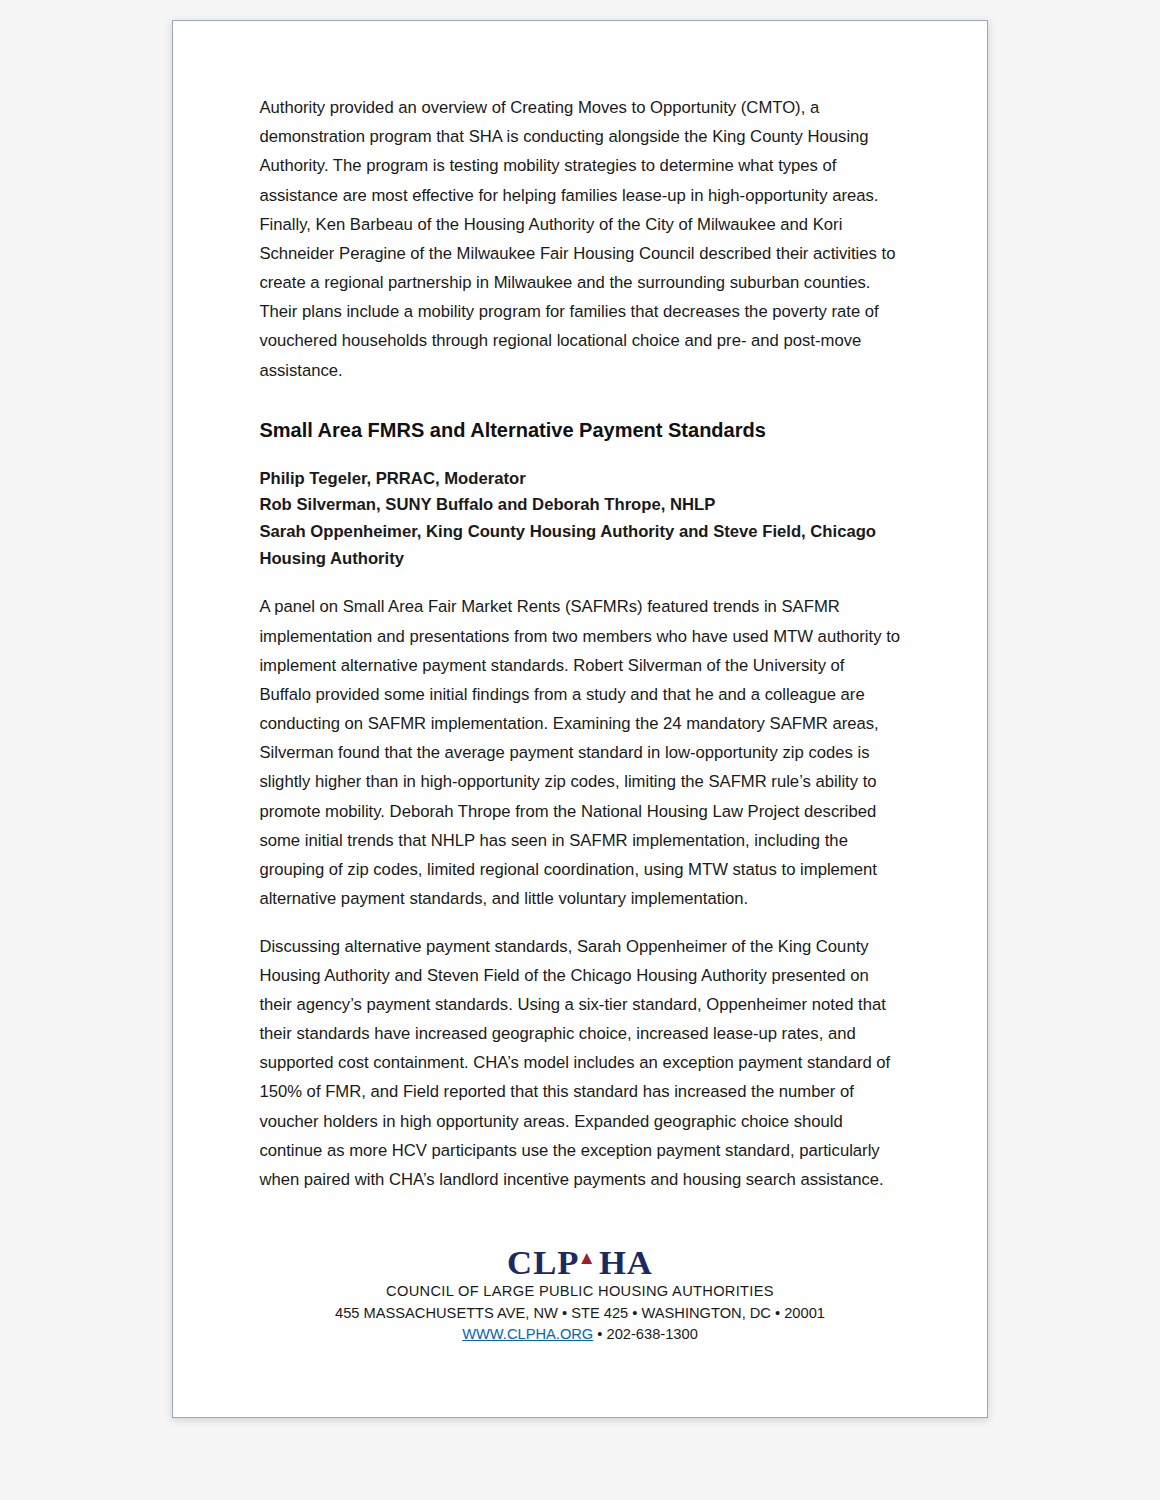Authority provided an overview of Creating Moves to Opportunity (CMTO), a demonstration program that SHA is conducting alongside the King County Housing Authority. The program is testing mobility strategies to determine what types of assistance are most effective for helping families lease-up in high-opportunity areas. Finally, Ken Barbeau of the Housing Authority of the City of Milwaukee and Kori Schneider Peragine of the Milwaukee Fair Housing Council described their activities to create a regional partnership in Milwaukee and the surrounding suburban counties. Their plans include a mobility program for families that decreases the poverty rate of vouchered households through regional locational choice and pre- and post-move assistance.
Small Area FMRS and Alternative Payment Standards
Philip Tegeler, PRRAC, Moderator
Rob Silverman, SUNY Buffalo and Deborah Thrope, NHLP
Sarah Oppenheimer, King County Housing Authority and Steve Field, Chicago Housing Authority
A panel on Small Area Fair Market Rents (SAFMRs) featured trends in SAFMR implementation and presentations from two members who have used MTW authority to implement alternative payment standards. Robert Silverman of the University of Buffalo provided some initial findings from a study and that he and a colleague are conducting on SAFMR implementation. Examining the 24 mandatory SAFMR areas, Silverman found that the average payment standard in low-opportunity zip codes is slightly higher than in high-opportunity zip codes, limiting the SAFMR rule’s ability to promote mobility. Deborah Thrope from the National Housing Law Project described some initial trends that NHLP has seen in SAFMR implementation, including the grouping of zip codes, limited regional coordination, using MTW status to implement alternative payment standards, and little voluntary implementation.
Discussing alternative payment standards, Sarah Oppenheimer of the King County Housing Authority and Steven Field of the Chicago Housing Authority presented on their agency’s payment standards. Using a six-tier standard, Oppenheimer noted that their standards have increased geographic choice, increased lease-up rates, and supported cost containment. CHA’s model includes an exception payment standard of 150% of FMR, and Field reported that this standard has increased the number of voucher holders in high opportunity areas. Expanded geographic choice should continue as more HCV participants use the exception payment standard, particularly when paired with CHA’s landlord incentive payments and housing search assistance.
CLP▲HA
COUNCIL OF LARGE PUBLIC HOUSING AUTHORITIES
455 MASSACHUSETTS AVE, NW • STE 425 • WASHINGTON, DC • 20001
WWW.CLPHA.ORG • 202-638-1300